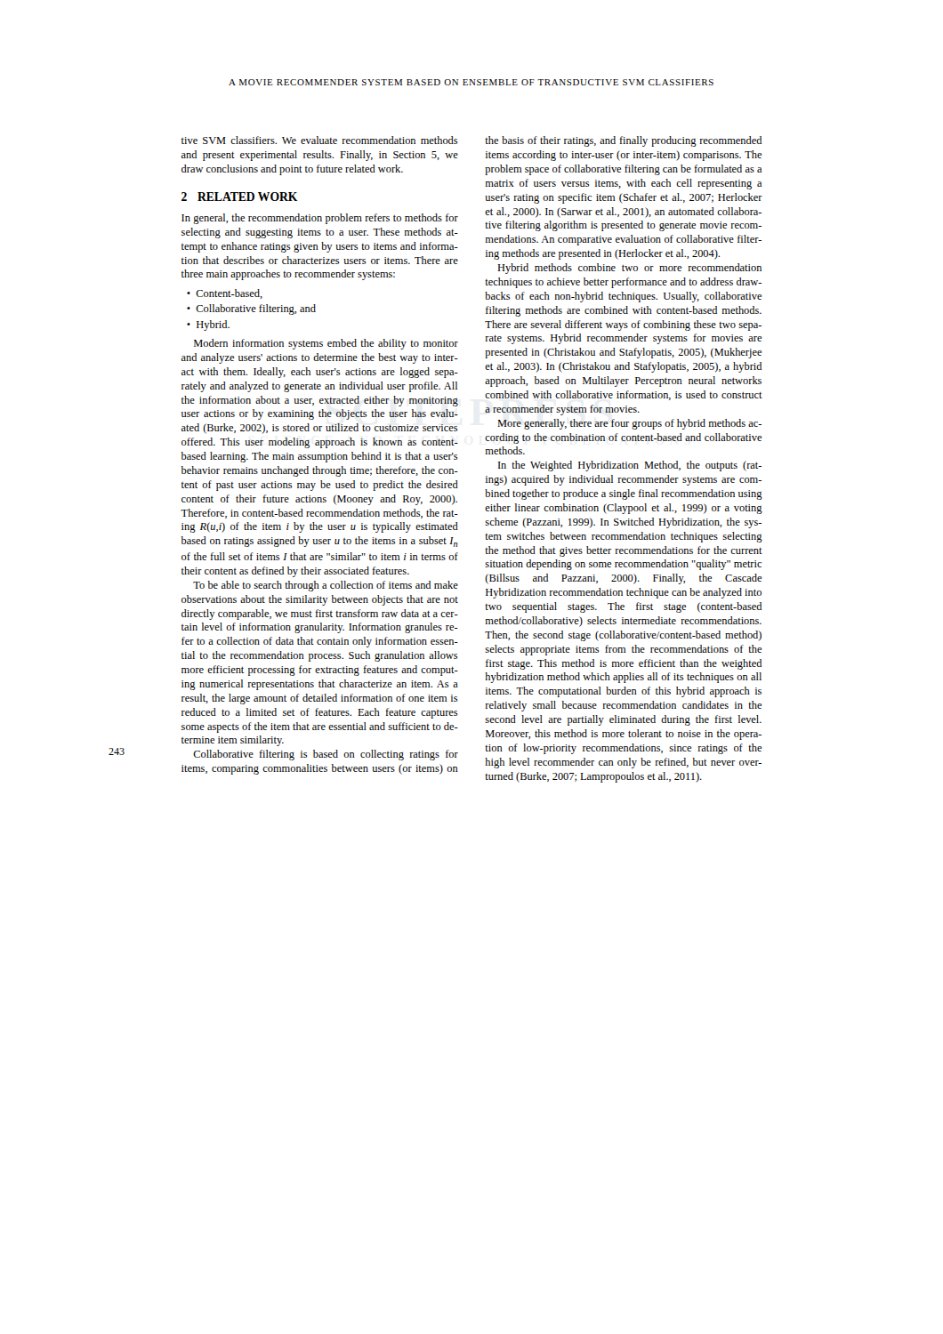A MOVIE RECOMMENDER SYSTEM BASED ON ENSEMBLE OF TRANSDUCTIVE SVM CLASSIFIERS
SCITEPRESSSCIENCE AND TECHNOLOGY PUBLICATIONS
tive SVM classifiers. We evaluate recommendation methods and present experimental results. Finally, in Section 5, we draw conclusions and point to future related work.
2 RELATED WORK
In general, the recommendation problem refers to methods for selecting and suggesting items to a user. These methods attempt to enhance ratings given by users to items and information that describes or characterizes users or items. There are three main approaches to recommender systems:
Content-based,
Collaborative filtering, and
Hybrid.
Modern information systems embed the ability to monitor and analyze users' actions to determine the best way to interact with them. Ideally, each user's actions are logged separately and analyzed to generate an individual user profile. All the information about a user, extracted either by monitoring user actions or by examining the objects the user has evaluated (Burke, 2002), is stored or utilized to customize services offered. This user modeling approach is known as content-based learning. The main assumption behind it is that a user's behavior remains unchanged through time; therefore, the content of past user actions may be used to predict the desired content of their future actions (Mooney and Roy, 2000). Therefore, in content-based recommendation methods, the rating R(u,i) of the item i by the user u is typically estimated based on ratings assigned by user u to the items in a subset In of the full set of items I that are "similar" to item i in terms of their content as defined by their associated features.
To be able to search through a collection of items and make observations about the similarity between objects that are not directly comparable, we must first transform raw data at a certain level of information granularity. Information granules refer to a collection of data that contain only information essential to the recommendation process. Such granulation allows more efficient processing for extracting features and computing numerical representations that characterize an item. As a result, the large amount of detailed information of one item is reduced to a limited set of features. Each feature captures some aspects of the item that are essential and sufficient to determine item similarity.
Collaborative filtering is based on collecting ratings for items, comparing commonalities between users (or items) on the basis of their ratings, and finally producing recommended items according to inter-user (or inter-item) comparisons. The problem space of collaborative filtering can be formulated as a matrix of users versus items, with each cell representing a user's rating on specific item (Schafer et al., 2007; Herlocker et al., 2000). In (Sarwar et al., 2001), an automated collaborative filtering algorithm is presented to generate movie recommendations. An comparative evaluation of collaborative filtering methods are presented in (Herlocker et al., 2004).
Hybrid methods combine two or more recommendation techniques to achieve better performance and to address drawbacks of each non-hybrid techniques. Usually, collaborative filtering methods are combined with content-based methods. There are several different ways of combining these two separate systems. Hybrid recommender systems for movies are presented in (Christakou and Stafylopatis, 2005), (Mukherjee et al., 2003). In (Christakou and Stafylopatis, 2005), a hybrid approach, based on Multilayer Perceptron neural networks combined with collaborative information, is used to construct a recommender system for movies.
More generally, there are four groups of hybrid methods according to the combination of content-based and collaborative methods.
In the Weighted Hybridization Method, the outputs (ratings) acquired by individual recommender systems are combined together to produce a single final recommendation using either linear combination (Claypool et al., 1999) or a voting scheme (Pazzani, 1999). In Switched Hybridization, the system switches between recommendation techniques selecting the method that gives better recommendations for the current situation depending on some recommendation "quality" metric (Billsus and Pazzani, 2000). Finally, the Cascade Hybridization recommendation technique can be analyzed into two sequential stages. The first stage (content-based method/collaborative) selects intermediate recommendations. Then, the second stage (collaborative/content-based method) selects appropriate items from the recommendations of the first stage. This method is more efficient than the weighted hybridization method which applies all of its techniques on all items. The computational burden of this hybrid approach is relatively small because recommendation candidates in the second level are partially eliminated during the first level. Moreover, this method is more tolerant to noise in the operation of low-priority recommendations, since ratings of the high level recommender can only be refined, but never over-turned (Burke, 2007; Lampropoulos et al., 2011).
243